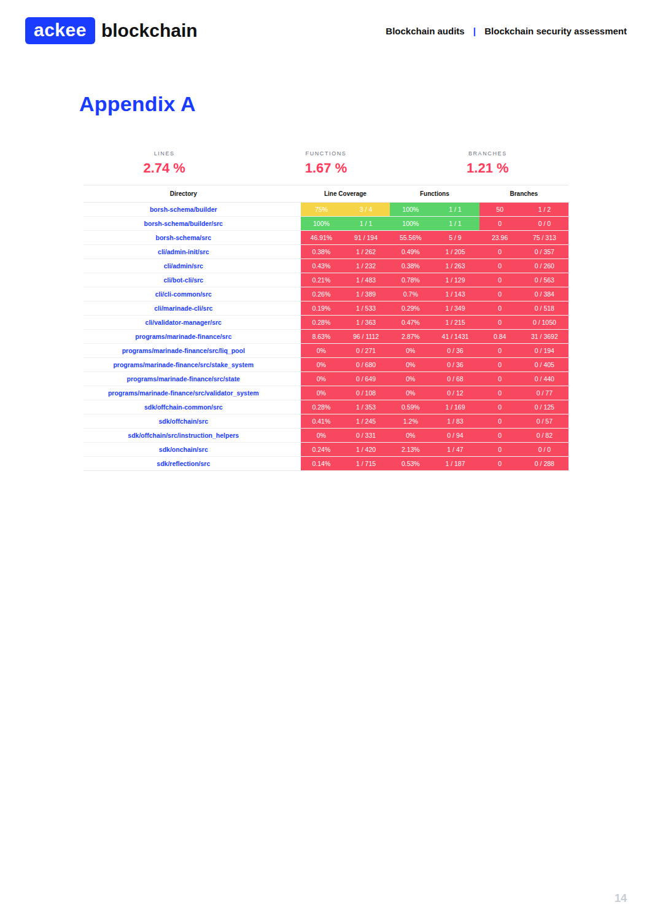ackee blockchain
Blockchain audits | Blockchain security assessment
Appendix A
Lines
2.74 %
Functions
1.67 %
Branches
1.21 %
| Directory | | Line Coverage | Functions | Branches |
| --- | --- | --- | --- | --- |
| borsh-schema/builder | | 75% | 3 / 4 | 100% | 1 / 1 | 50 | 1 / 2 |
| borsh-schema/builder/src | | 100% | 1 / 1 | 100% | 1 / 1 | 0 | 0 / 0 |
| borsh-schema/src | | 46.91% | 91 / 194 | 55.56% | 5 / 9 | 23.96 | 75 / 313 |
| cli/admin-init/src | | 0.38% | 1 / 262 | 0.49% | 1 / 205 | 0 | 0 / 357 |
| cli/admin/src | | 0.43% | 1 / 232 | 0.38% | 1 / 263 | 0 | 0 / 260 |
| cli/bot-cli/src | | 0.21% | 1 / 483 | 0.78% | 1 / 129 | 0 | 0 / 563 |
| cli/cli-common/src | | 0.26% | 1 / 389 | 0.7% | 1 / 143 | 0 | 0 / 384 |
| cli/marinade-cli/src | | 0.19% | 1 / 533 | 0.29% | 1 / 349 | 0 | 0 / 518 |
| cli/validator-manager/src | | 0.28% | 1 / 363 | 0.47% | 1 / 215 | 0 | 0 / 1050 |
| programs/marinade-finance/src | | 8.63% | 96 / 1112 | 2.87% | 41 / 1431 | 0.84 | 31 / 3692 |
| programs/marinade-finance/src/liq_pool | | 0% | 0 / 271 | 0% | 0 / 36 | 0 | 0 / 194 |
| programs/marinade-finance/src/stake_system | | 0% | 0 / 680 | 0% | 0 / 36 | 0 | 0 / 405 |
| programs/marinade-finance/src/state | | 0% | 0 / 649 | 0% | 0 / 68 | 0 | 0 / 440 |
| programs/marinade-finance/src/validator_system | | 0% | 0 / 108 | 0% | 0 / 12 | 0 | 0 / 77 |
| sdk/offchain-common/src | | 0.28% | 1 / 353 | 0.59% | 1 / 169 | 0 | 0 / 125 |
| sdk/offchain/src | | 0.41% | 1 / 245 | 1.2% | 1 / 83 | 0 | 0 / 57 |
| sdk/offchain/src/instruction_helpers | | 0% | 0 / 331 | 0% | 0 / 94 | 0 | 0 / 82 |
| sdk/onchain/src | | 0.24% | 1 / 420 | 2.13% | 1 / 47 | 0 | 0 / 0 |
| sdk/reflection/src | | 0.14% | 1 / 715 | 0.53% | 1 / 187 | 0 | 0 / 288 |
14